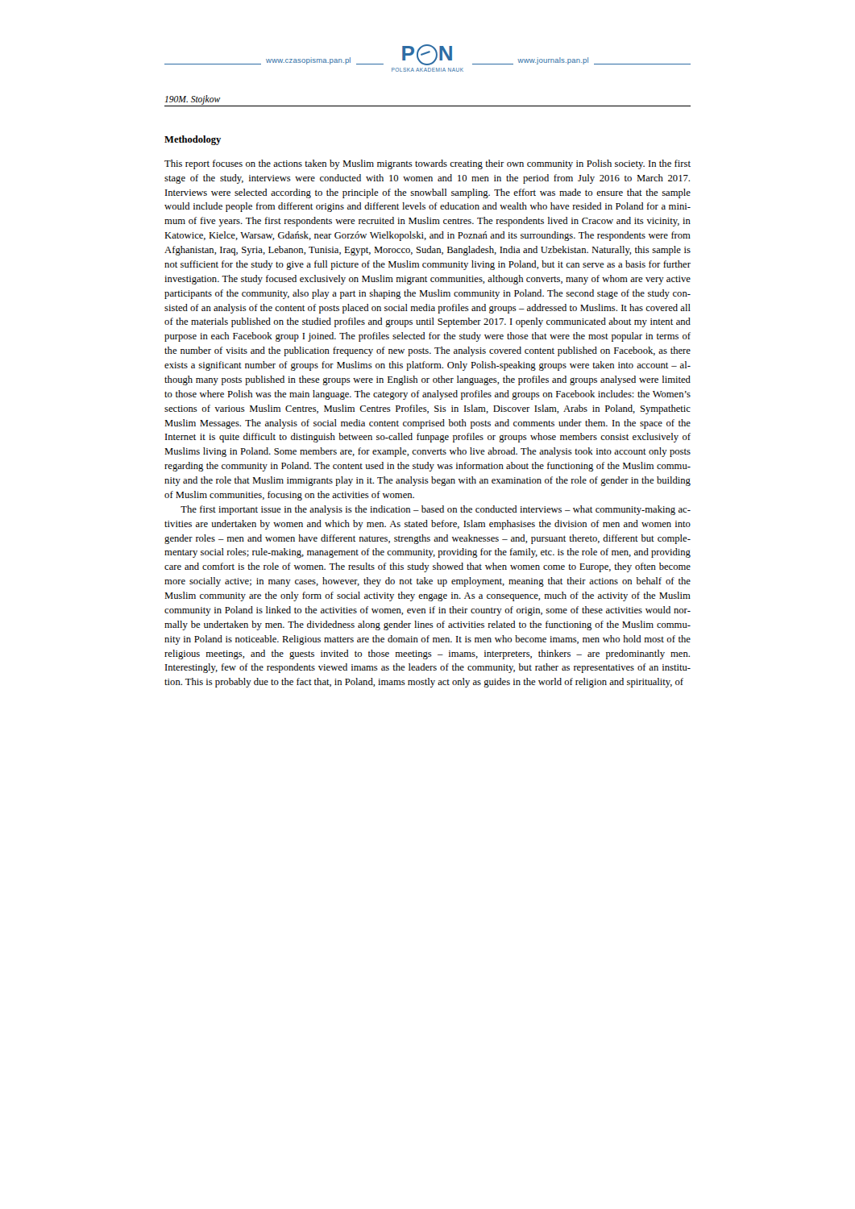www.czasopisma.pan.pl
P N
POLSKA AKADEMIA NAUK
www.journals.pan.pl
190M. Stojkow
Methodology
This report focuses on the actions taken by Muslim migrants towards creating their own community in Polish society. In the first stage of the study, interviews were conducted with 10 women and 10 men in the period from July 2016 to March 2017. Interviews were selected according to the principle of the snowball sampling. The effort was made to ensure that the sample would include people from different origins and different levels of education and wealth who have resided in Poland for a minimum of five years. The first respondents were recruited in Muslim centres. The respondents lived in Cracow and its vicinity, in Katowice, Kielce, Warsaw, Gdańsk, near Gorzów Wielkopolski, and in Poznań and its surroundings. The respondents were from Afghanistan, Iraq, Syria, Lebanon, Tunisia, Egypt, Morocco, Sudan, Bangladesh, India and Uzbekistan. Naturally, this sample is not sufficient for the study to give a full picture of the Muslim community living in Poland, but it can serve as a basis for further investigation. The study focused exclusively on Muslim migrant communities, although converts, many of whom are very active participants of the community, also play a part in shaping the Muslim community in Poland. The second stage of the study consisted of an analysis of the content of posts placed on social media profiles and groups – addressed to Muslims. It has covered all of the materials published on the studied profiles and groups until September 2017. I openly communicated about my intent and purpose in each Facebook group I joined. The profiles selected for the study were those that were the most popular in terms of the number of visits and the publication frequency of new posts. The analysis covered content published on Facebook, as there exists a significant number of groups for Muslims on this platform. Only Polish-speaking groups were taken into account – although many posts published in these groups were in English or other languages, the profiles and groups analysed were limited to those where Polish was the main language. The category of analysed profiles and groups on Facebook includes: the Women’s sections of various Muslim Centres, Muslim Centres Profiles, Sis in Islam, Discover Islam, Arabs in Poland, Sympathetic Muslim Messages. The analysis of social media content comprised both posts and comments under them. In the space of the Internet it is quite difficult to distinguish between so-called funpage profiles or groups whose members consist exclusively of Muslims living in Poland. Some members are, for example, converts who live abroad. The analysis took into account only posts regarding the community in Poland. The content used in the study was information about the functioning of the Muslim community and the role that Muslim immigrants play in it. The analysis began with an examination of the role of gender in the building of Muslim communities, focusing on the activities of women.
The first important issue in the analysis is the indication – based on the conducted interviews – what community-making activities are undertaken by women and which by men. As stated before, Islam emphasises the division of men and women into gender roles – men and women have different natures, strengths and weaknesses – and, pursuant thereto, different but complementary social roles; rule-making, management of the community, providing for the family, etc. is the role of men, and providing care and comfort is the role of women. The results of this study showed that when women come to Europe, they often become more socially active; in many cases, however, they do not take up employment, meaning that their actions on behalf of the Muslim community are the only form of social activity they engage in. As a consequence, much of the activity of the Muslim community in Poland is linked to the activities of women, even if in their country of origin, some of these activities would normally be undertaken by men. The dividedness along gender lines of activities related to the functioning of the Muslim community in Poland is noticeable. Religious matters are the domain of men. It is men who become imams, men who hold most of the religious meetings, and the guests invited to those meetings – imams, interpreters, thinkers – are predominantly men. Interestingly, few of the respondents viewed imams as the leaders of the community, but rather as representatives of an institution. This is probably due to the fact that, in Poland, imams mostly act only as guides in the world of religion and spirituality, of